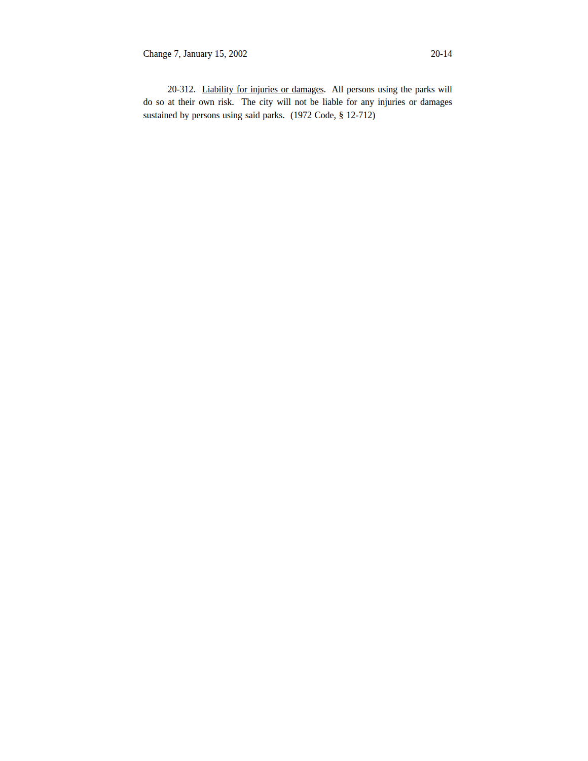Change 7, January 15, 2002 20-14
20-312. Liability for injuries or damages. All persons using the parks will do so at their own risk. The city will not be liable for any injuries or damages sustained by persons using said parks. (1972 Code, § 12-712)